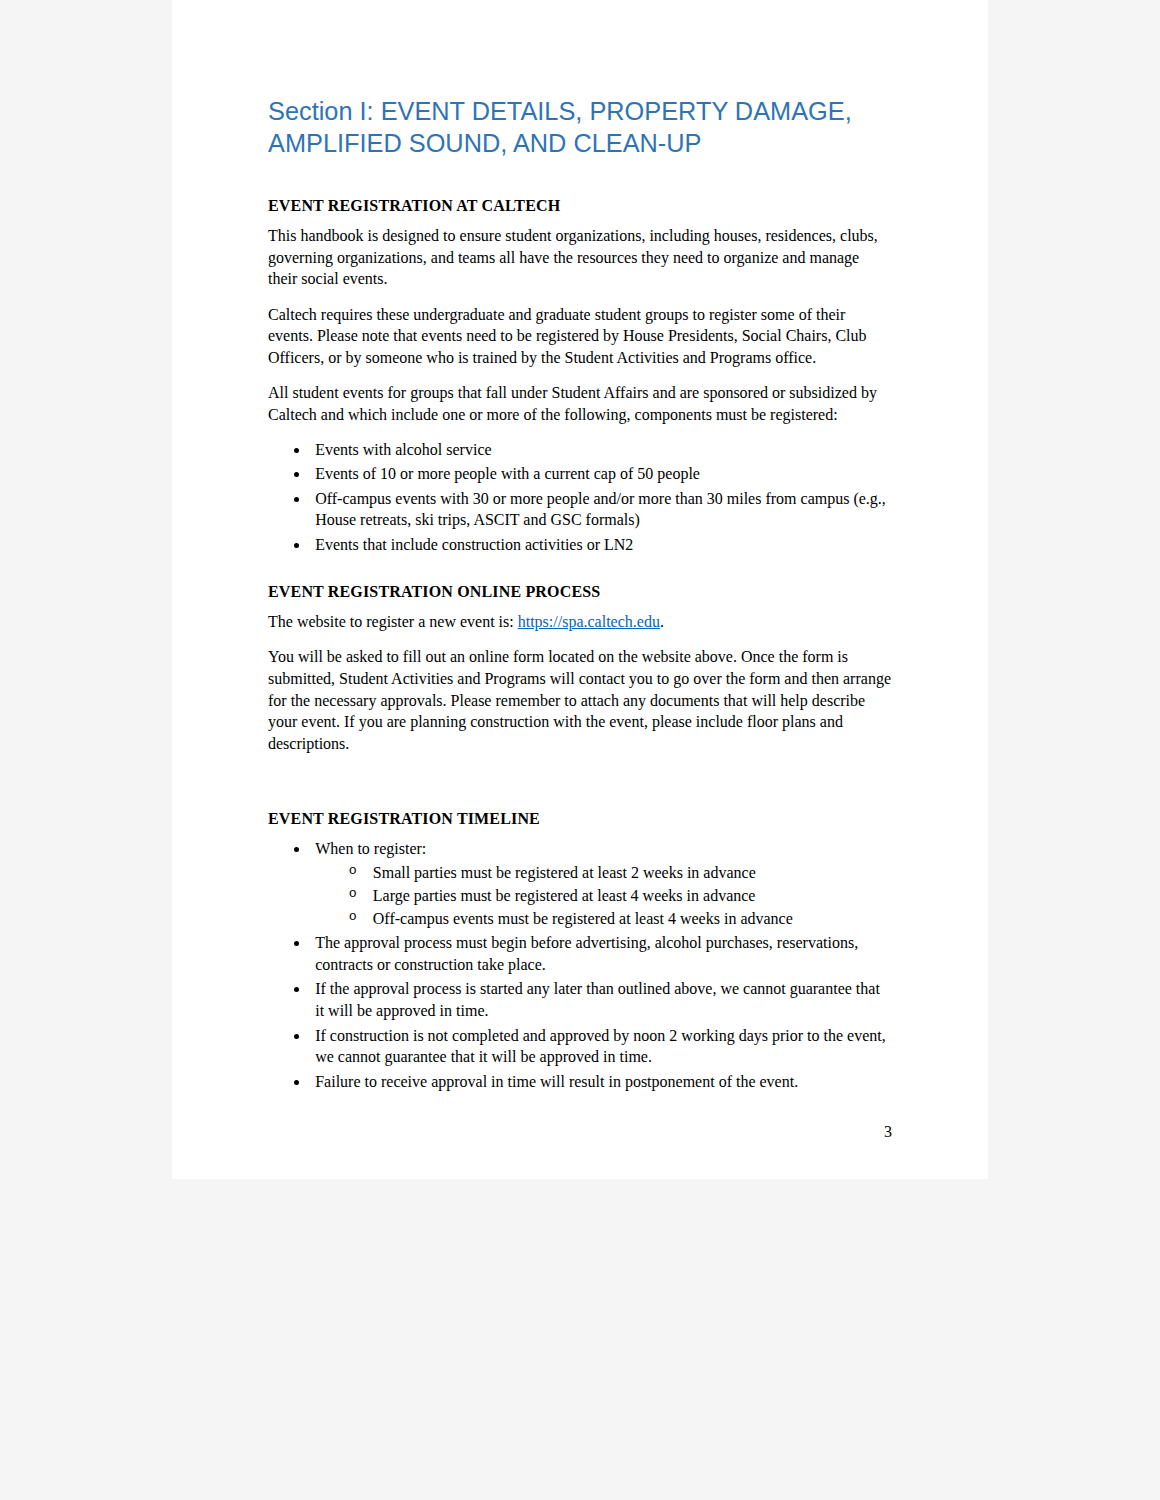Section I: EVENT DETAILS, PROPERTY DAMAGE, AMPLIFIED SOUND, AND CLEAN-UP
EVENT REGISTRATION AT CALTECH
This handbook is designed to ensure student organizations, including houses, residences, clubs, governing organizations, and teams all have the resources they need to organize and manage their social events.
Caltech requires these undergraduate and graduate student groups to register some of their events. Please note that events need to be registered by House Presidents, Social Chairs, Club Officers, or by someone who is trained by the Student Activities and Programs office.
All student events for groups that fall under Student Affairs and are sponsored or subsidized by Caltech and which include one or more of the following, components must be registered:
Events with alcohol service
Events of 10 or more people with a current cap of 50 people
Off-campus events with 30 or more people and/or more than 30 miles from campus (e.g., House retreats, ski trips, ASCIT and GSC formals)
Events that include construction activities or LN2
EVENT REGISTRATION ONLINE PROCESS
The website to register a new event is: https://spa.caltech.edu.
You will be asked to fill out an online form located on the website above. Once the form is submitted, Student Activities and Programs will contact you to go over the form and then arrange for the necessary approvals. Please remember to attach any documents that will help describe your event. If you are planning construction with the event, please include floor plans and descriptions.
EVENT REGISTRATION TIMELINE
When to register:
Small parties must be registered at least 2 weeks in advance
Large parties must be registered at least 4 weeks in advance
Off-campus events must be registered at least 4 weeks in advance
The approval process must begin before advertising, alcohol purchases, reservations, contracts or construction take place.
If the approval process is started any later than outlined above, we cannot guarantee that it will be approved in time.
If construction is not completed and approved by noon 2 working days prior to the event, we cannot guarantee that it will be approved in time.
Failure to receive approval in time will result in postponement of the event.
3